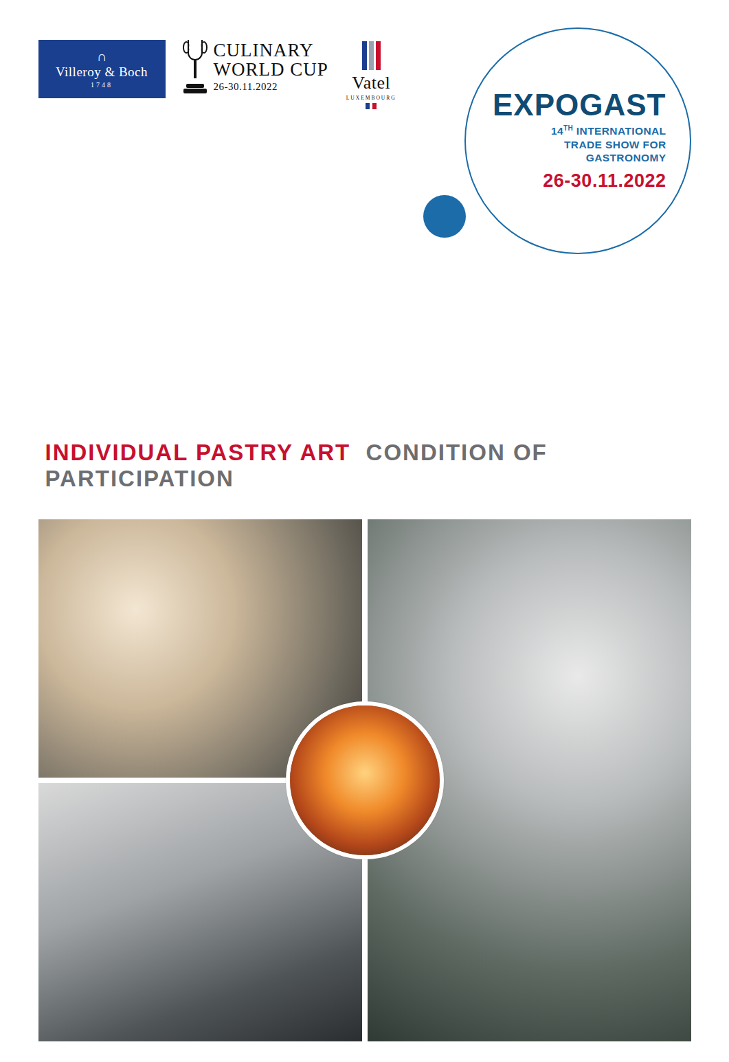∩
Villeroy & Boch
1748
Culinary
World Cup
26-30.11.2022
Vatel
LUXEMBOURG
EXPOGAST
14th INTERNATIONAL
TRADE SHOW FOR
GASTRONOMY
26-30.11.2022
INDIVIDUAL PASTRY ART CONDITION OF PARTICIPATION